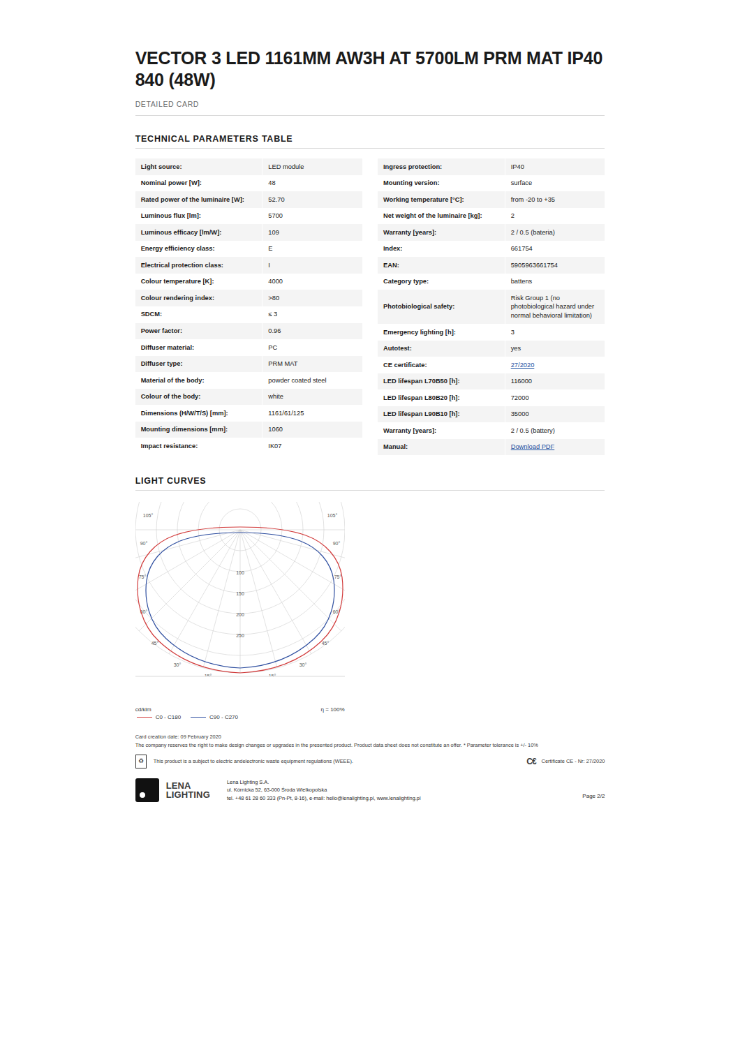VECTOR 3 LED 1161MM AW3H AT 5700LM PRM MAT IP40 840 (48W)
Detailed card
Technical parameters table
| Light source: | LED module |
| Nominal power [W]: | 48 |
| Rated power of the luminaire [W]: | 52.70 |
| Luminous flux [lm]: | 5700 |
| Luminous efficacy [lm/W]: | 109 |
| Energy efficiency class: | E |
| Electrical protection class: | I |
| Colour temperature [K]: | 4000 |
| Colour rendering index: | >80 |
| SDCM: | ≤ 3 |
| Power factor: | 0.96 |
| Diffuser material: | PC |
| Diffuser type: | PRM MAT |
| Material of the body: | powder coated steel |
| Colour of the body: | white |
| Dimensions (H/W/T/S) [mm]: | 1161/61/125 |
| Mounting dimensions [mm]: | 1060 |
| Impact resistance: | IK07 |
| Ingress protection: | IP40 |
| Mounting version: | surface |
| Working temperature [°C]: | from -20 to +35 |
| Net weight of the luminaire [kg]: | 2 |
| Warranty [years]: | 2 / 0.5 (bateria) |
| Index: | 661754 |
| EAN: | 5905963661754 |
| Category type: | battens |
| Photobiological safety: | Risk Group 1 (no photobiological hazard under normal behavioral limitation) |
| Emergency lighting [h]: | 3 |
| Autotest: | yes |
| CE certificate: | 27/2020 |
| LED lifespan L70B50 [h]: | 116000 |
| LED lifespan L80B20 [h]: | 72000 |
| LED lifespan L90B10 [h]: | 35000 |
| Warranty [years]: | 2 / 0.5 (battery) |
| Manual: | Download PDF |
Light curves
0° 15° 15° 30° 30° 45° 45° 60° 60° 75° 75° 90° 90° 105° 105° 100 150 200 250
cd/klm η = 100%
C0 - C180 C90 - C270
Card creation date: 09 February 2020
The company reserves the right to make design changes or upgrades in the presented product. Product data sheet does not constitute an offer. * Parameter tolerance is +/- 10%
♻ This product is a subject to electric andelectronic waste equipment regulations (WEEE). C€ Certificate CE - Nr: 27/2020
LENA
LIGHTING
Lena Lighting S.A.
ul. Kórnicka 52, 63-000 Środa Wielkopolska
tel. +48 61 28 60 333 (Pn-Pt, 8-16), e-mail: hello@lenalighting.pl, www.lenalighting.pl
Page 2/2